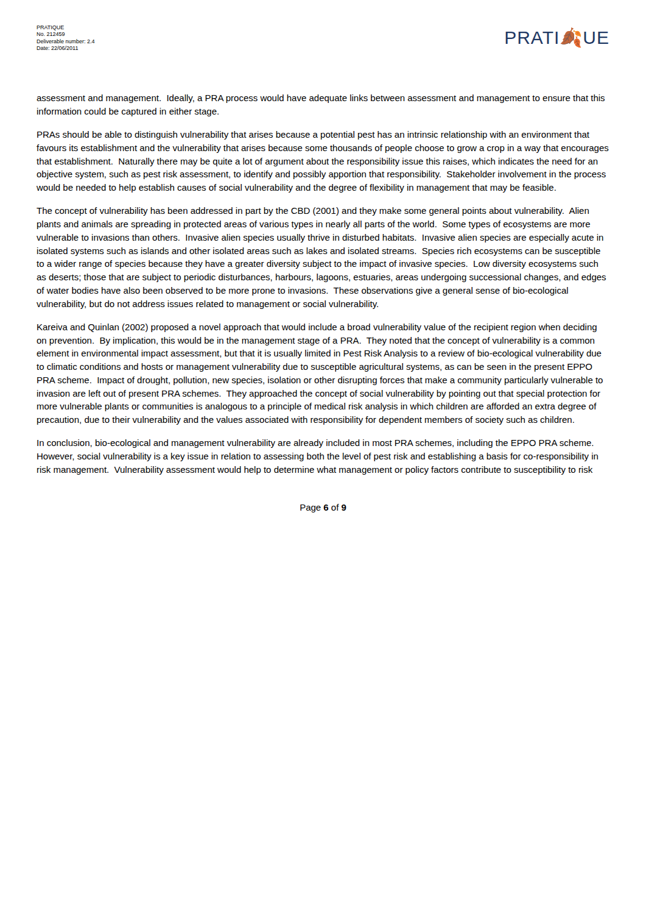PRATIQUE
No. 212459
Deliverable number: 2.4
Date: 22/06/2011
PRATI🍂UE
assessment and management. Ideally, a PRA process would have adequate links between assessment and management to ensure that this information could be captured in either stage.
PRAs should be able to distinguish vulnerability that arises because a potential pest has an intrinsic relationship with an environment that favours its establishment and the vulnerability that arises because some thousands of people choose to grow a crop in a way that encourages that establishment. Naturally there may be quite a lot of argument about the responsibility issue this raises, which indicates the need for an objective system, such as pest risk assessment, to identify and possibly apportion that responsibility. Stakeholder involvement in the process would be needed to help establish causes of social vulnerability and the degree of flexibility in management that may be feasible.
The concept of vulnerability has been addressed in part by the CBD (2001) and they make some general points about vulnerability. Alien plants and animals are spreading in protected areas of various types in nearly all parts of the world. Some types of ecosystems are more vulnerable to invasions than others. Invasive alien species usually thrive in disturbed habitats. Invasive alien species are especially acute in isolated systems such as islands and other isolated areas such as lakes and isolated streams. Species rich ecosystems can be susceptible to a wider range of species because they have a greater diversity subject to the impact of invasive species. Low diversity ecosystems such as deserts; those that are subject to periodic disturbances, harbours, lagoons, estuaries, areas undergoing successional changes, and edges of water bodies have also been observed to be more prone to invasions. These observations give a general sense of bio-ecological vulnerability, but do not address issues related to management or social vulnerability.
Kareiva and Quinlan (2002) proposed a novel approach that would include a broad vulnerability value of the recipient region when deciding on prevention. By implication, this would be in the management stage of a PRA. They noted that the concept of vulnerability is a common element in environmental impact assessment, but that it is usually limited in Pest Risk Analysis to a review of bio-ecological vulnerability due to climatic conditions and hosts or management vulnerability due to susceptible agricultural systems, as can be seen in the present EPPO PRA scheme. Impact of drought, pollution, new species, isolation or other disrupting forces that make a community particularly vulnerable to invasion are left out of present PRA schemes. They approached the concept of social vulnerability by pointing out that special protection for more vulnerable plants or communities is analogous to a principle of medical risk analysis in which children are afforded an extra degree of precaution, due to their vulnerability and the values associated with responsibility for dependent members of society such as children.
In conclusion, bio-ecological and management vulnerability are already included in most PRA schemes, including the EPPO PRA scheme. However, social vulnerability is a key issue in relation to assessing both the level of pest risk and establishing a basis for co-responsibility in risk management. Vulnerability assessment would help to determine what management or policy factors contribute to susceptibility to risk
Page 6 of 9